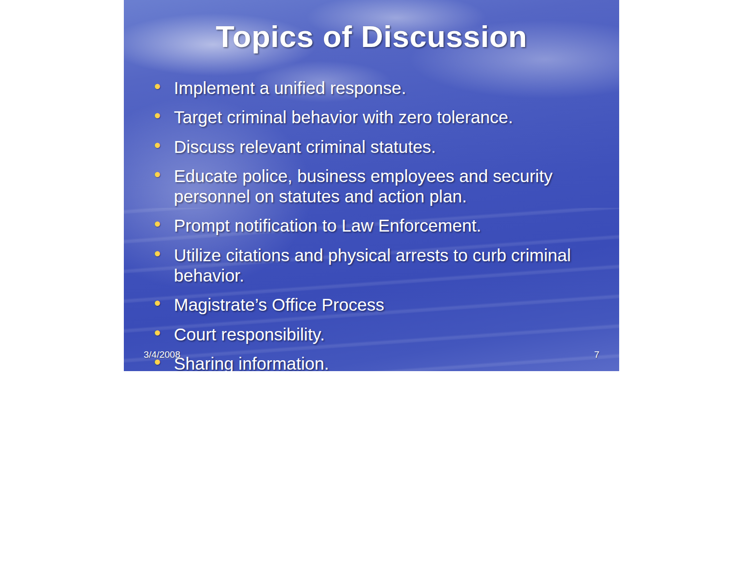Topics of Discussion
Implement a unified response.
Target criminal behavior with zero tolerance.
Discuss relevant criminal statutes.
Educate police, business employees and security personnel on statutes and action plan.
Prompt notification to Law Enforcement.
Utilize citations and physical arrests to curb criminal behavior.
Magistrate’s Office Process
Court responsibility.
Sharing information.
3/4/2008 7